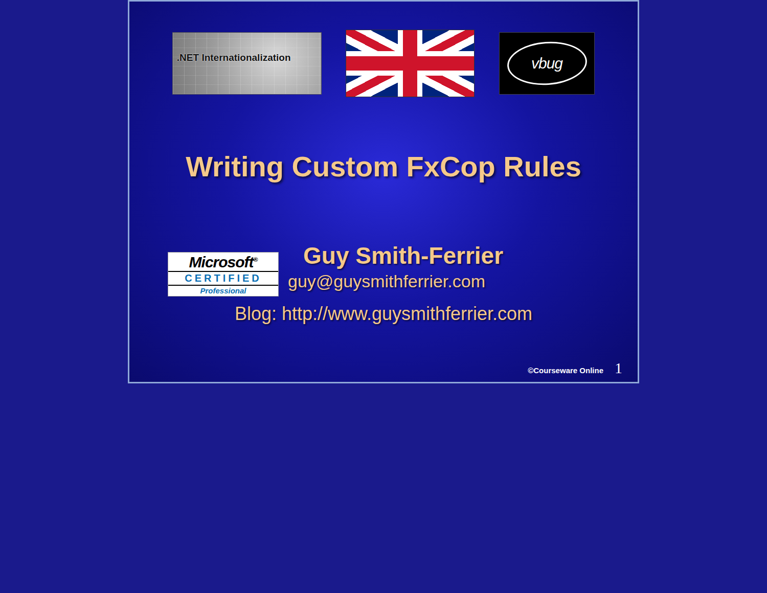.NET Internationalization
http://www.4chapsfromblighty.com
vbug
Writing Custom FxCop Rules
Microsoft®
CERTIFIED
Professional
Guy Smith-Ferrier
guy@guysmithferrier.com
Blog: http://www.guysmithferrier.com
©Courseware Online 1